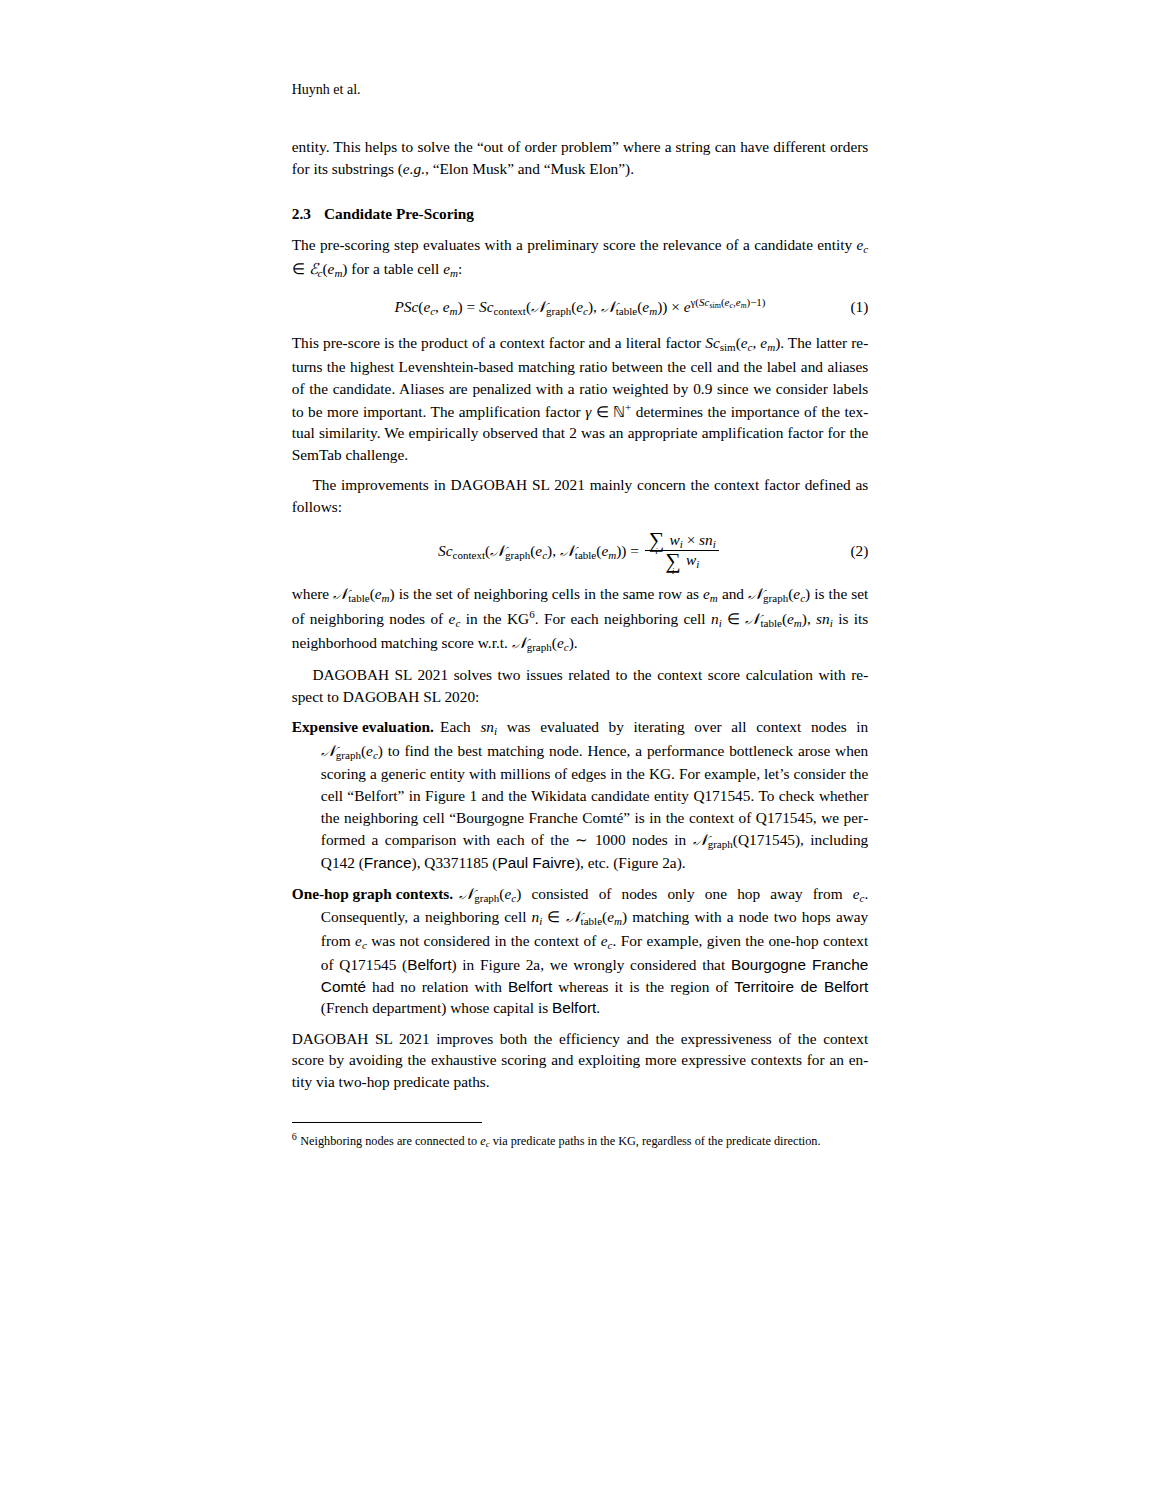Huynh et al.
entity. This helps to solve the “out of order problem” where a string can have different orders for its substrings (e.g., “Elon Musk” and “Musk Elon”).
2.3 Candidate Pre-Scoring
The pre-scoring step evaluates with a preliminary score the relevance of a candidate entity ec ∈ ℰc(em) for a table cell em:
PSc(ec, em) = Sccontext(𝒩graph(ec), 𝒩table(em)) × eγ(Scsim(ec,em)−1) (1)
This pre-score is the product of a context factor and a literal factor Scsim(ec, em). The latter returns the highest Levenshtein-based matching ratio between the cell and the label and aliases of the candidate. Aliases are penalized with a ratio weighted by 0.9 since we consider labels to be more important. The amplification factor γ ∈ ℕ+ determines the importance of the textual similarity. We empirically observed that 2 was an appropriate amplification factor for the SemTab challenge.
The improvements in DAGOBAH SL 2021 mainly concern the context factor defined as follows:
Sccontext(𝒩graph(ec), 𝒩table(em)) = ∑i wi × sni ∑i wi (2)
where 𝒩table(em) is the set of neighboring cells in the same row as em and 𝒩graph(ec) is the set of neighboring nodes of ec in the KG6. For each neighboring cell ni ∈ 𝒩table(em), sni is its neighborhood matching score w.r.t. 𝒩graph(ec).
DAGOBAH SL 2021 solves two issues related to the context score calculation with respect to DAGOBAH SL 2020:
Expensive evaluation.
Each sni was evaluated by iterating over all context nodes in 𝒩graph(ec) to find the best matching node. Hence, a performance bottleneck arose when scoring a generic entity with millions of edges in the KG. For example, let’s consider the cell “Belfort” in Figure 1 and the Wikidata candidate entity Q171545. To check whether the neighboring cell “Bourgogne Franche Comté” is in the context of Q171545, we performed a comparison with each of the ∼ 1000 nodes in 𝒩graph(Q171545), including Q142 (France), Q3371185 (Paul Faivre), etc. (Figure 2a).
One-hop graph contexts.
𝒩graph(ec) consisted of nodes only one hop away from ec. Consequently, a neighboring cell ni ∈ 𝒩table(em) matching with a node two hops away from ec was not considered in the context of ec. For example, given the one-hop context of Q171545 (Belfort) in Figure 2a, we wrongly considered that Bourgogne Franche Comté had no relation with Belfort whereas it is the region of Territoire de Belfort (French department) whose capital is Belfort.
DAGOBAH SL 2021 improves both the efficiency and the expressiveness of the context score by avoiding the exhaustive scoring and exploiting more expressive contexts for an entity via two-hop predicate paths.
6 Neighboring nodes are connected to ec via predicate paths in the KG, regardless of the predicate direction.